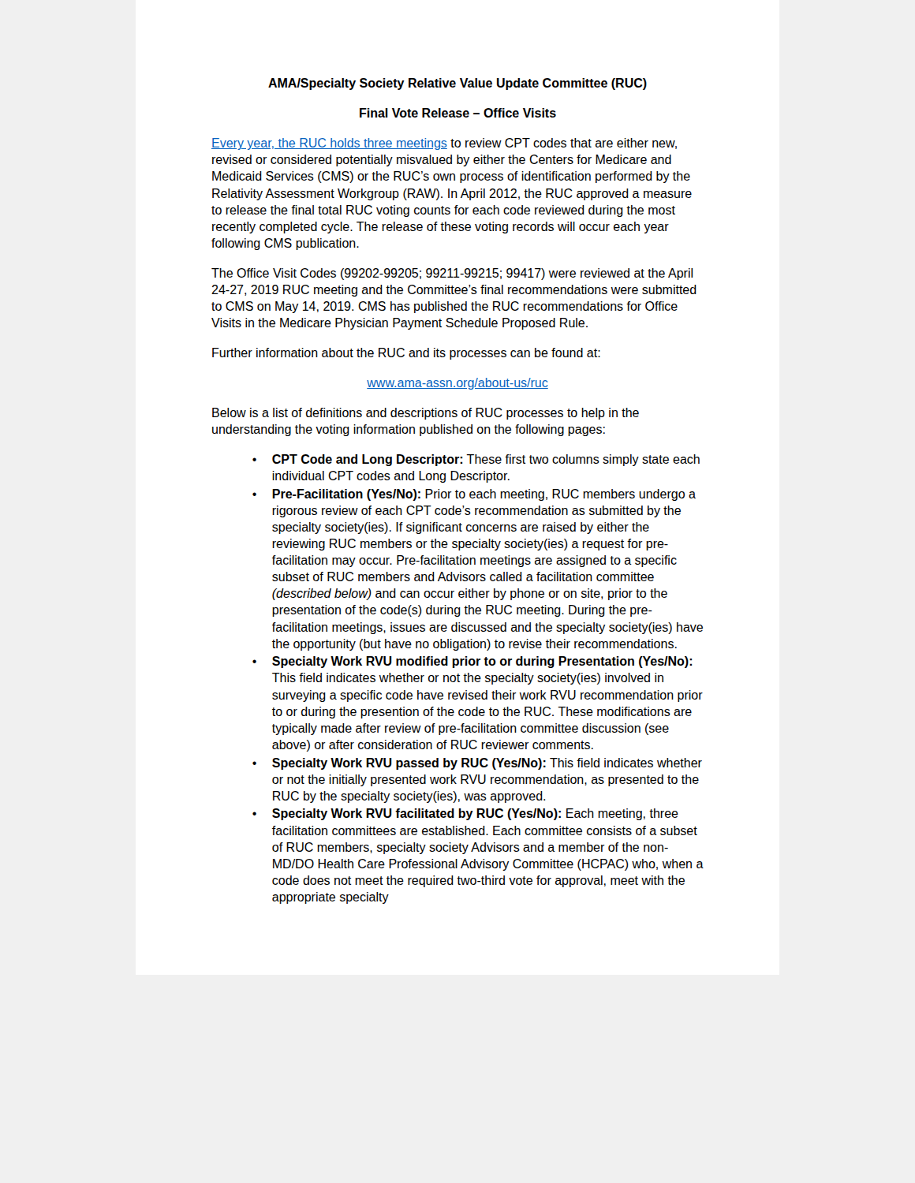AMA/Specialty Society Relative Value Update Committee (RUC)
Final Vote Release – Office Visits
Every year, the RUC holds three meetings to review CPT codes that are either new, revised or considered potentially misvalued by either the Centers for Medicare and Medicaid Services (CMS) or the RUC’s own process of identification performed by the Relativity Assessment Workgroup (RAW). In April 2012, the RUC approved a measure to release the final total RUC voting counts for each code reviewed during the most recently completed cycle. The release of these voting records will occur each year following CMS publication.
The Office Visit Codes (99202-99205; 99211-99215; 99417) were reviewed at the April 24-27, 2019 RUC meeting and the Committee’s final recommendations were submitted to CMS on May 14, 2019. CMS has published the RUC recommendations for Office Visits in the Medicare Physician Payment Schedule Proposed Rule.
Further information about the RUC and its processes can be found at:
www.ama-assn.org/about-us/ruc
Below is a list of definitions and descriptions of RUC processes to help in the understanding the voting information published on the following pages:
CPT Code and Long Descriptor: These first two columns simply state each individual CPT codes and Long Descriptor.
Pre-Facilitation (Yes/No): Prior to each meeting, RUC members undergo a rigorous review of each CPT code’s recommendation as submitted by the specialty society(ies). If significant concerns are raised by either the reviewing RUC members or the specialty society(ies) a request for pre-facilitation may occur. Pre-facilitation meetings are assigned to a specific subset of RUC members and Advisors called a facilitation committee (described below) and can occur either by phone or on site, prior to the presentation of the code(s) during the RUC meeting. During the pre-facilitation meetings, issues are discussed and the specialty society(ies) have the opportunity (but have no obligation) to revise their recommendations.
Specialty Work RVU modified prior to or during Presentation (Yes/No): This field indicates whether or not the specialty society(ies) involved in surveying a specific code have revised their work RVU recommendation prior to or during the presention of the code to the RUC. These modifications are typically made after review of pre-facilitation committee discussion (see above) or after consideration of RUC reviewer comments.
Specialty Work RVU passed by RUC (Yes/No): This field indicates whether or not the initially presented work RVU recommendation, as presented to the RUC by the specialty society(ies), was approved.
Specialty Work RVU facilitated by RUC (Yes/No): Each meeting, three facilitation committees are established. Each committee consists of a subset of RUC members, specialty society Advisors and a member of the non-MD/DO Health Care Professional Advisory Committee (HCPAC) who, when a code does not meet the required two-third vote for approval, meet with the appropriate specialty